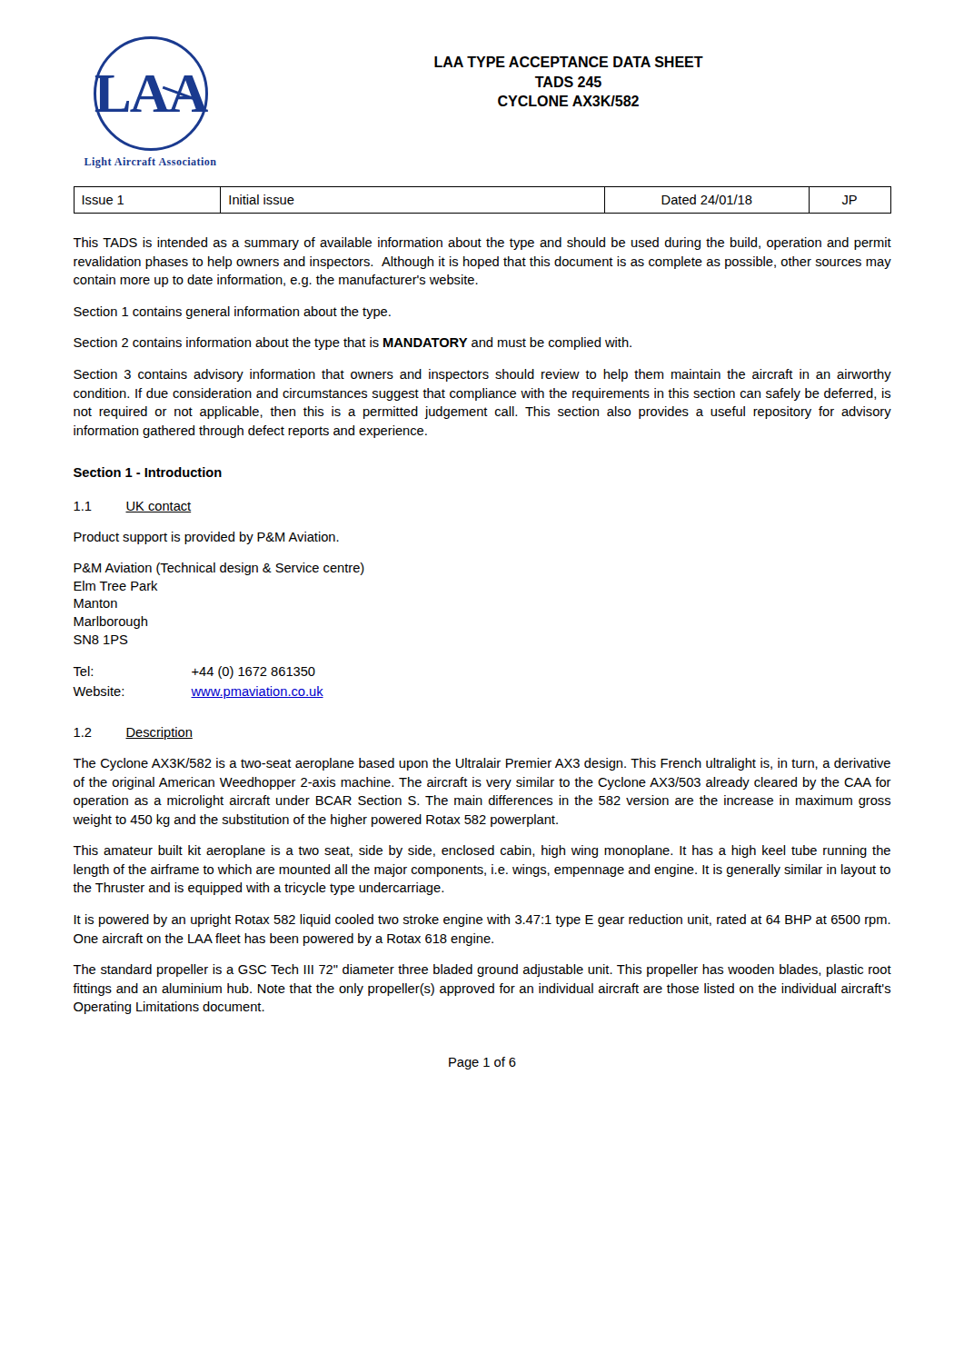LAA
Light Aircraft Association
LAA TYPE ACCEPTANCE DATA SHEET
TADS 245
CYCLONE AX3K/582
| Issue 1 | Initial issue | Dated 24/01/18 | JP |
This TADS is intended as a summary of available information about the type and should be used during the build, operation and permit revalidation phases to help owners and inspectors. Although it is hoped that this document is as complete as possible, other sources may contain more up to date information, e.g. the manufacturer's website.
Section 1 contains general information about the type.
Section 2 contains information about the type that is MANDATORY and must be complied with.
Section 3 contains advisory information that owners and inspectors should review to help them maintain the aircraft in an airworthy condition. If due consideration and circumstances suggest that compliance with the requirements in this section can safely be deferred, is not required or not applicable, then this is a permitted judgement call. This section also provides a useful repository for advisory information gathered through defect reports and experience.
Section 1 - Introduction
1.1
UK contact
Product support is provided by P&M Aviation.
P&M Aviation (Technical design & Service centre)
Elm Tree Park
Manton
Marlborough
SN8 1PS
| Tel: | +44 (0) 1672 861350 |
| Website: | www.pmaviation.co.uk |
1.2
Description
The Cyclone AX3K/582 is a two-seat aeroplane based upon the Ultralair Premier AX3 design. This French ultralight is, in turn, a derivative of the original American Weedhopper 2-axis machine. The aircraft is very similar to the Cyclone AX3/503 already cleared by the CAA for operation as a microlight aircraft under BCAR Section S. The main differences in the 582 version are the increase in maximum gross weight to 450 kg and the substitution of the higher powered Rotax 582 powerplant.
This amateur built kit aeroplane is a two seat, side by side, enclosed cabin, high wing monoplane. It has a high keel tube running the length of the airframe to which are mounted all the major components, i.e. wings, empennage and engine. It is generally similar in layout to the Thruster and is equipped with a tricycle type undercarriage.
It is powered by an upright Rotax 582 liquid cooled two stroke engine with 3.47:1 type E gear reduction unit, rated at 64 BHP at 6500 rpm. One aircraft on the LAA fleet has been powered by a Rotax 618 engine.
The standard propeller is a GSC Tech III 72" diameter three bladed ground adjustable unit. This propeller has wooden blades, plastic root fittings and an aluminium hub. Note that the only propeller(s) approved for an individual aircraft are those listed on the individual aircraft's Operating Limitations document.
Page 1 of 6